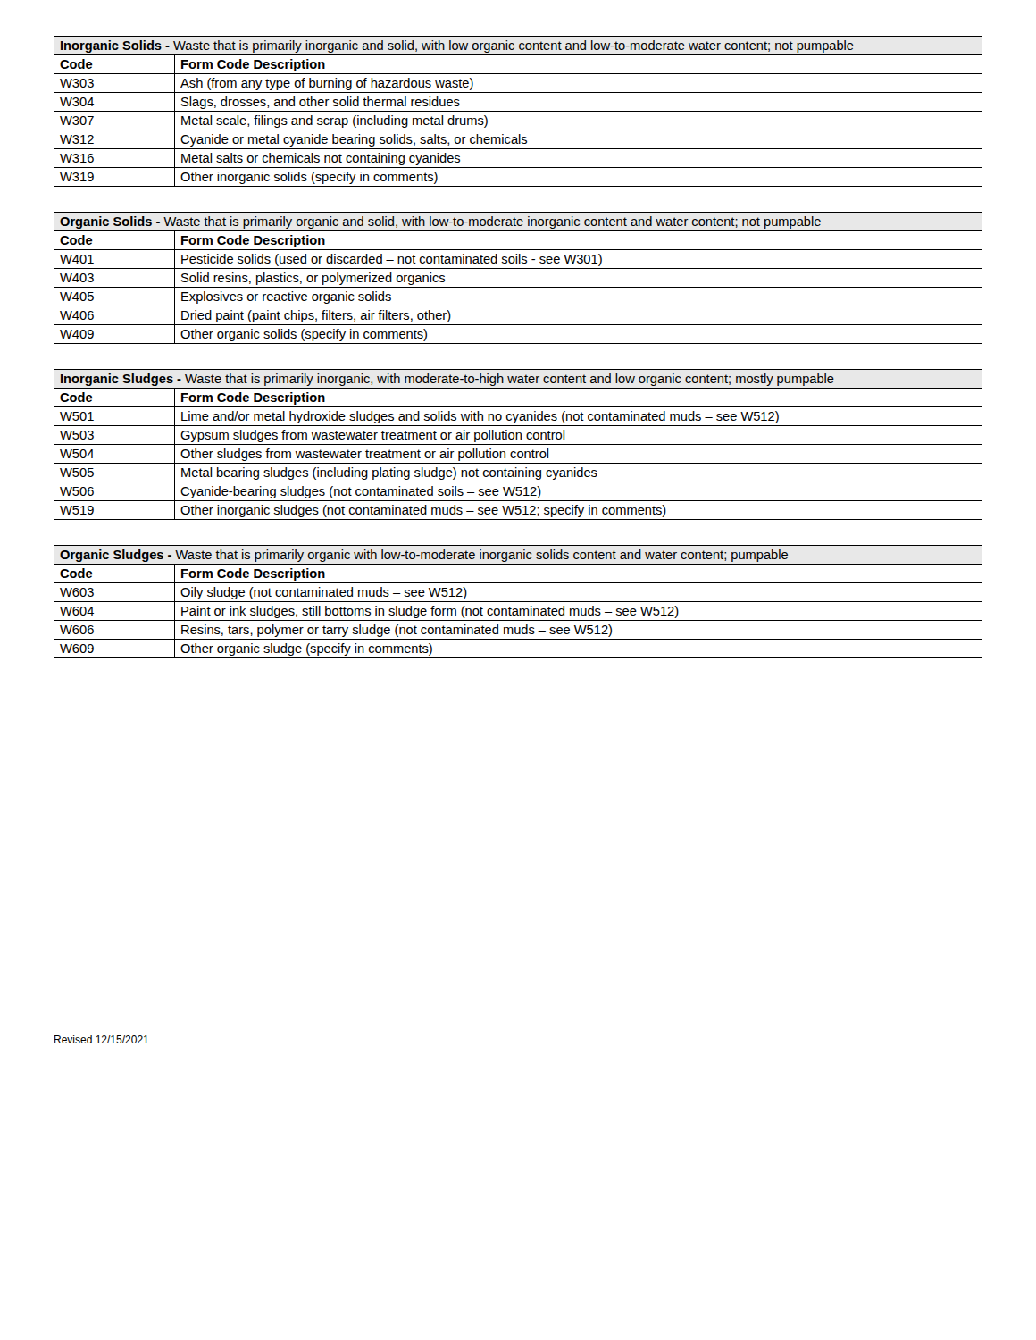| Inorganic Solids - Waste that is primarily inorganic and solid, with low organic content and low-to-moderate water content; not pumpable |
| Code | Form Code Description |
| W303 | Ash (from any type of burning of hazardous waste) |
| W304 | Slags, drosses, and other solid thermal residues |
| W307 | Metal scale, filings and scrap (including metal drums) |
| W312 | Cyanide or metal cyanide bearing solids, salts, or chemicals |
| W316 | Metal salts or chemicals not containing cyanides |
| W319 | Other inorganic solids (specify in comments) |
| Organic Solids - Waste that is primarily organic and solid, with low-to-moderate inorganic content and water content; not pumpable |
| Code | Form Code Description |
| W401 | Pesticide solids (used or discarded – not contaminated soils - see W301) |
| W403 | Solid resins, plastics, or polymerized organics |
| W405 | Explosives or reactive organic solids |
| W406 | Dried paint (paint chips, filters, air filters, other) |
| W409 | Other organic solids (specify in comments) |
| Inorganic Sludges - Waste that is primarily inorganic, with moderate-to-high water content and low organic content; mostly pumpable |
| Code | Form Code Description |
| W501 | Lime and/or metal hydroxide sludges and solids with no cyanides (not contaminated muds – see W512) |
| W503 | Gypsum sludges from wastewater treatment or air pollution control |
| W504 | Other sludges from wastewater treatment or air pollution control |
| W505 | Metal bearing sludges (including plating sludge) not containing cyanides |
| W506 | Cyanide-bearing sludges (not contaminated soils – see W512) |
| W519 | Other inorganic sludges (not contaminated muds – see W512; specify in comments) |
| Organic Sludges - Waste that is primarily organic with low-to-moderate inorganic solids content and water content; pumpable |
| Code | Form Code Description |
| W603 | Oily sludge (not contaminated muds – see W512) |
| W604 | Paint or ink sludges, still bottoms in sludge form (not contaminated muds – see W512) |
| W606 | Resins, tars, polymer or tarry sludge (not contaminated muds – see W512) |
| W609 | Other organic sludge (specify in comments) |
Revised 12/15/2021